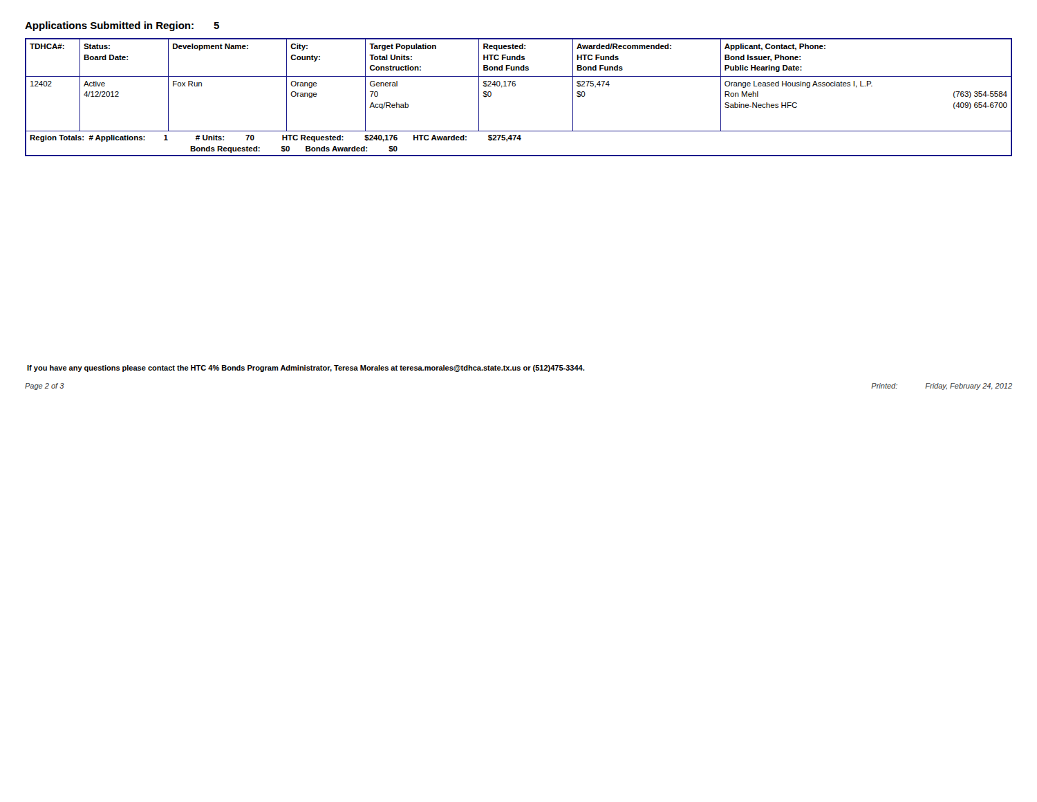Applications Submitted in Region:5
| TDHCA#: | Status: Board Date: | Development Name: | City: County: | Target Population Total Units: Construction: | Requested: HTC Funds Bond Funds | Awarded/Recommended: HTC Funds Bond Funds | Applicant, Contact, Phone: Bond Issuer, Phone: Public Hearing Date: |
| --- | --- | --- | --- | --- | --- | --- | --- |
| 12402 | Active 4/12/2012 | Fox Run | Orange Orange | General 70 Acq/Rehab | $240,176 $0 | $275,474 $0 | Orange Leased Housing Associates I, L.P. Ron Mehl (763) 354-5584 Sabine-Neches HFC (409) 654-6700 |
| Region Totals: # Applications: 1 # Units: 70 HTC Requested: $240,176 HTC Awarded: $275,474 Bonds Requested: $0 Bonds Awarded: $0 |
If you have any questions please contact the HTC 4% Bonds Program Administrator, Teresa Morales at teresa.morales@tdhca.state.tx.us or (512)475-3344.
Page 2 of 3
Printed: Friday, February 24, 2012